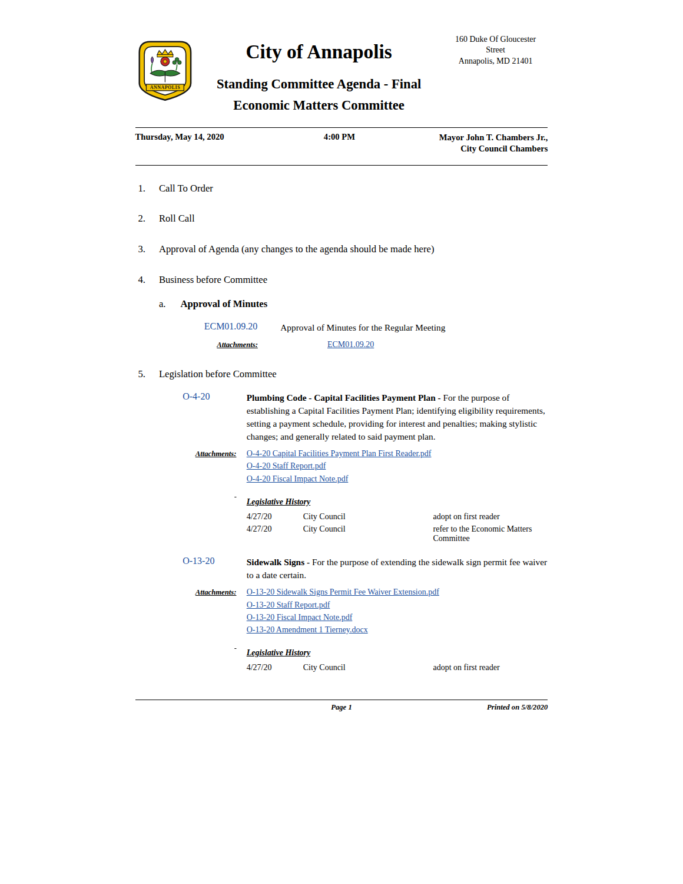ANNAPOLIS
City of Annapolis
Standing Committee Agenda - Final Economic Matters Committee
160 Duke Of Gloucester
Street
Annapolis, MD 21401
Thursday, May 14, 2020
4:00 PM
Mayor John T. Chambers Jr.,
City Council Chambers
Call To Order
Roll Call
Approval of Agenda (any changes to the agenda should be made here)
Business before Committee
Approval of Minutes
ECM01.09.20
Approval of Minutes for the Regular Meeting
Attachments:
ECM01.09.20
Legislation before Committee
O-4-20
Plumbing Code - Capital Facilities Payment Plan - For the purpose of establishing a Capital Facilities Payment Plan; identifying eligibility requirements, setting a payment schedule, providing for interest and penalties; making stylistic changes; and generally related to said payment plan.
Attachments:
O-4-20 Capital Facilities Payment Plan First Reader.pdf O-4-20 Staff Report.pdf O-4-20 Fiscal Impact Note.pdf
Legislative History
| 4/27/20 | City Council | adopt on first reader |
| 4/27/20 | City Council | refer to the Economic Matters Committee |
O-13-20
Sidewalk Signs - For the purpose of extending the sidewalk sign permit fee waiver to a date certain.
Attachments:
O-13-20 Sidewalk Signs Permit Fee Waiver Extension.pdf O-13-20 Staff Report.pdf O-13-20 Fiscal Impact Note.pdf O-13-20 Amendment 1 Tierney.docx
Legislative History
| 4/27/20 | City Council | adopt on first reader |
Page 1
Printed on 5/8/2020